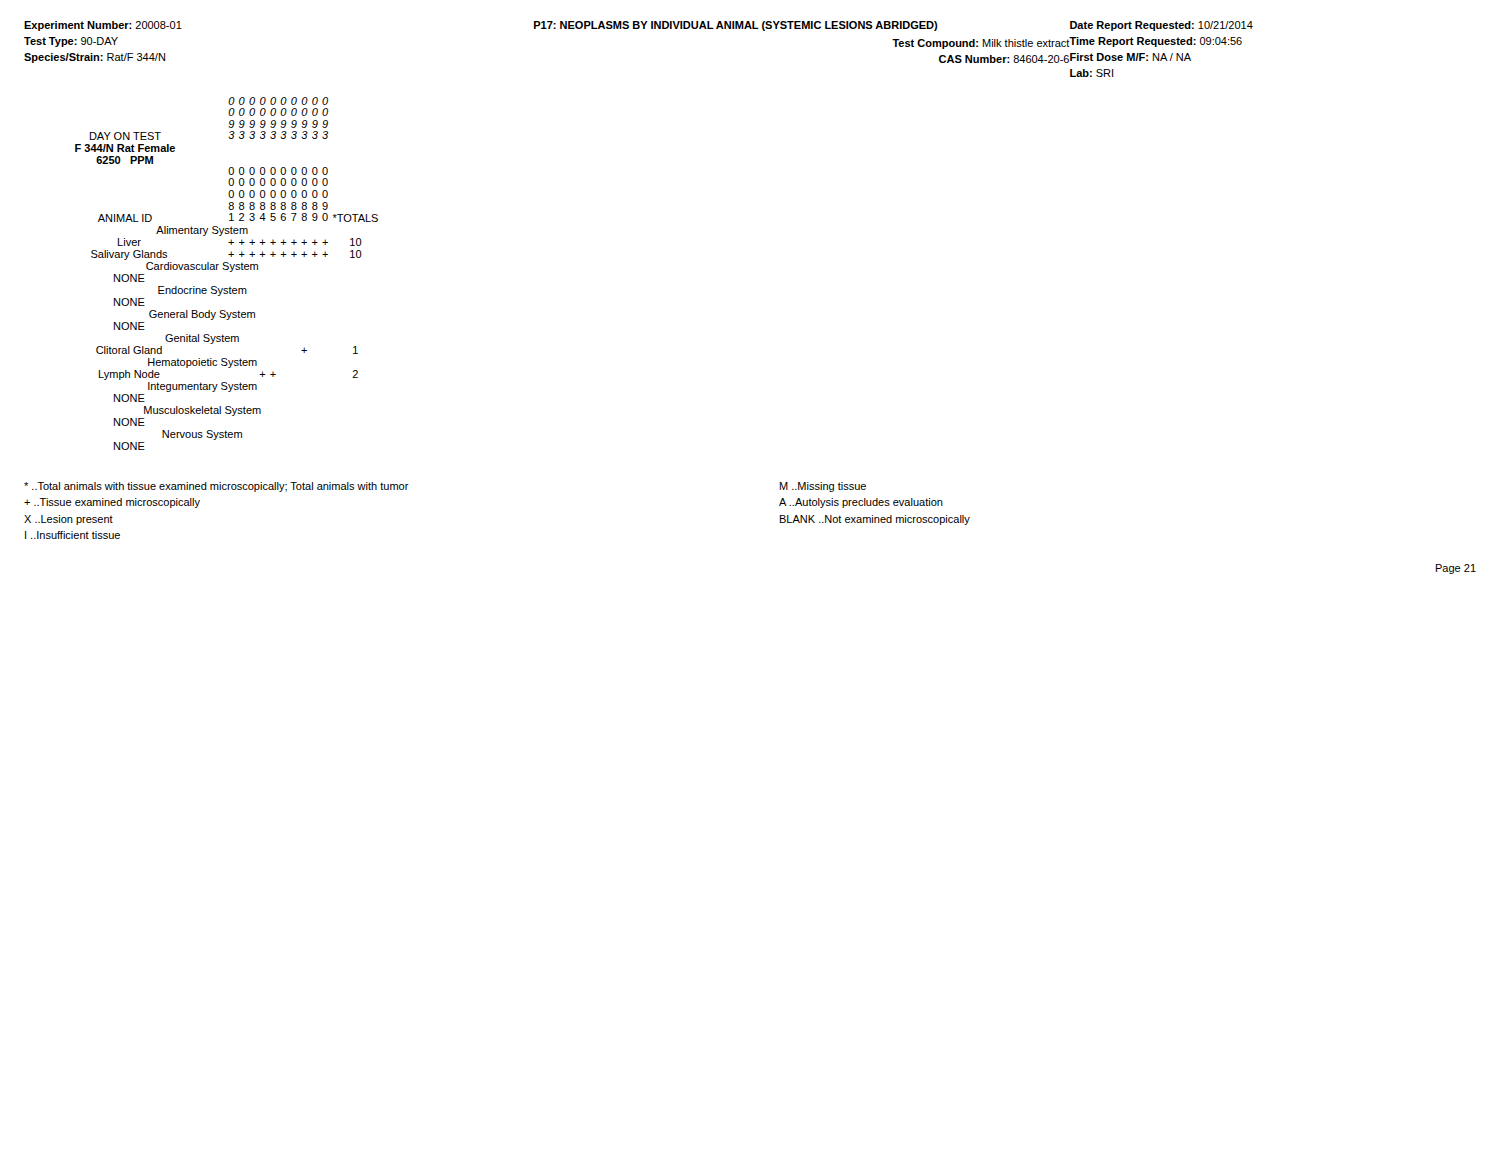| Experiment Number: 20008-01 Test Type: 90-DAY Species/Strain: Rat/F 344/N | P17: NEOPLASMS BY INDIVIDUAL ANIMAL (SYSTEMIC LESIONS ABRIDGED) Test Compound: Milk thistle extract CAS Number: 84604-20-6 | Date Report Requested: 10/21/2014 Time Report Requested: 09:04:56 First Dose M/F: NA / NA Lab: SRI |
| DAY ON TEST | 0 0 9 3 | 0 0 9 3 | 0 0 9 3 | 0 0 9 3 | 0 0 9 3 | 0 0 9 3 | 0 0 9 3 | 0 0 9 3 | 0 0 9 3 | 0 0 9 3 | |
| F 344/N Rat Female 6250 PPM | |
| ANIMAL ID | 0 0 0 8 1 | 0 0 0 8 2 | 0 0 0 8 3 | 0 0 0 8 4 | 0 0 0 8 5 | 0 0 0 8 6 | 0 0 0 8 7 | 0 0 0 8 8 | 0 0 0 8 9 | 0 0 0 9 0 | *TOTALS |
| Alimentary System |
| Liver | + | + | + | + | + | + | + | + | + | + | 10 |
| Salivary Glands | + | + | + | + | + | + | + | + | + | + | 10 |
| Cardiovascular System |
| NONE | |
| Endocrine System |
| NONE | |
| General Body System |
| NONE | |
| Genital System |
| Clitoral Gland | | | | | | | | + | | | 1 |
| Hematopoietic System |
| Lymph Node | | | | + | + | | | | | | 2 |
| Integumentary System |
| NONE | |
| Musculoskeletal System |
| NONE | |
| Nervous System |
| NONE | |
| * ..Total animals with tissue examined microscopically; Total animals with tumor | M ..Missing tissue |
| + ..Tissue examined microscopically | A ..Autolysis precludes evaluation |
| X ..Lesion present | BLANK ..Not examined microscopically |
| I ..Insufficient tissue | |
Page 21